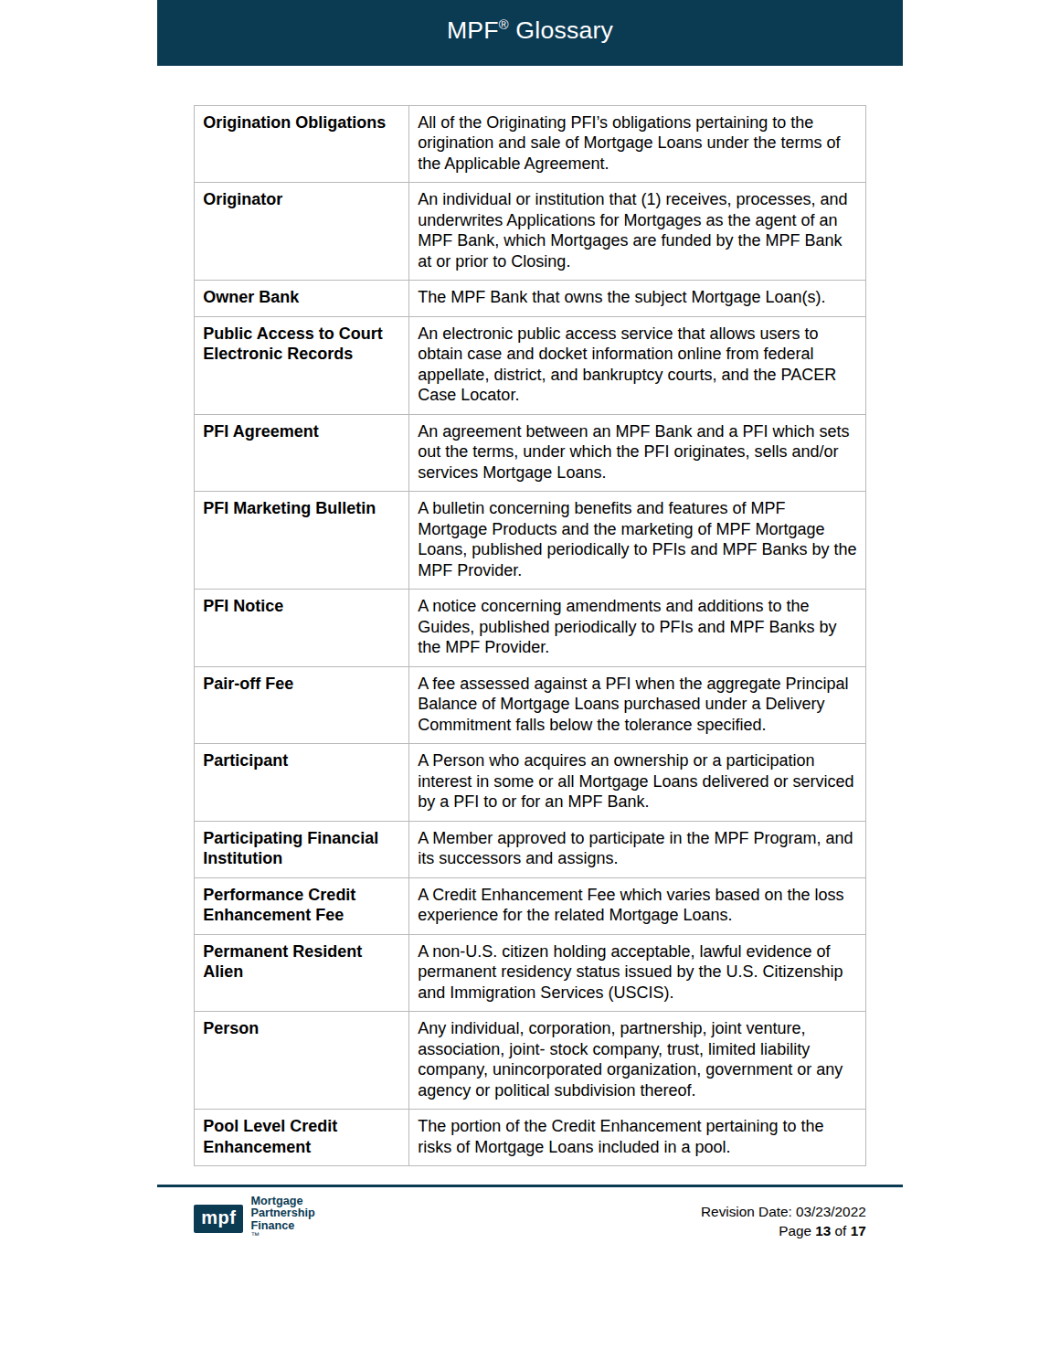MPF® Glossary
| Origination Obligations | All of the Originating PFI’s obligations pertaining to the origination and sale of Mortgage Loans under the terms of the Applicable Agreement. |
| Originator | An individual or institution that (1) receives, processes, and underwrites Applications for Mortgages as the agent of an MPF Bank, which Mortgages are funded by the MPF Bank at or prior to Closing. |
| Owner Bank | The MPF Bank that owns the subject Mortgage Loan(s). |
| Public Access to Court Electronic Records | An electronic public access service that allows users to obtain case and docket information online from federal appellate, district, and bankruptcy courts, and the PACER Case Locator. |
| PFI Agreement | An agreement between an MPF Bank and a PFI which sets out the terms, under which the PFI originates, sells and/or services Mortgage Loans. |
| PFI Marketing Bulletin | A bulletin concerning benefits and features of MPF Mortgage Products and the marketing of MPF Mortgage Loans, published periodically to PFIs and MPF Banks by the MPF Provider. |
| PFI Notice | A notice concerning amendments and additions to the Guides, published periodically to PFIs and MPF Banks by the MPF Provider. |
| Pair-off Fee | A fee assessed against a PFI when the aggregate Principal Balance of Mortgage Loans purchased under a Delivery Commitment falls below the tolerance specified. |
| Participant | A Person who acquires an ownership or a participation interest in some or all Mortgage Loans delivered or serviced by a PFI to or for an MPF Bank. |
| Participating Financial Institution | A Member approved to participate in the MPF Program, and its successors and assigns. |
| Performance Credit Enhancement Fee | A Credit Enhancement Fee which varies based on the loss experience for the related Mortgage Loans. |
| Permanent Resident Alien | A non-U.S. citizen holding acceptable, lawful evidence of permanent residency status issued by the U.S. Citizenship and Immigration Services (USCIS). |
| Person | Any individual, corporation, partnership, joint venture, association, joint- stock company, trust, limited liability company, unincorporated organization, government or any agency or political subdivision thereof. |
| Pool Level Credit Enhancement | The portion of the Credit Enhancement pertaining to the risks of Mortgage Loans included in a pool. |
mpf
Mortgage Partnership Finance™
Revision Date: 03/23/2022
Page 13 of 17